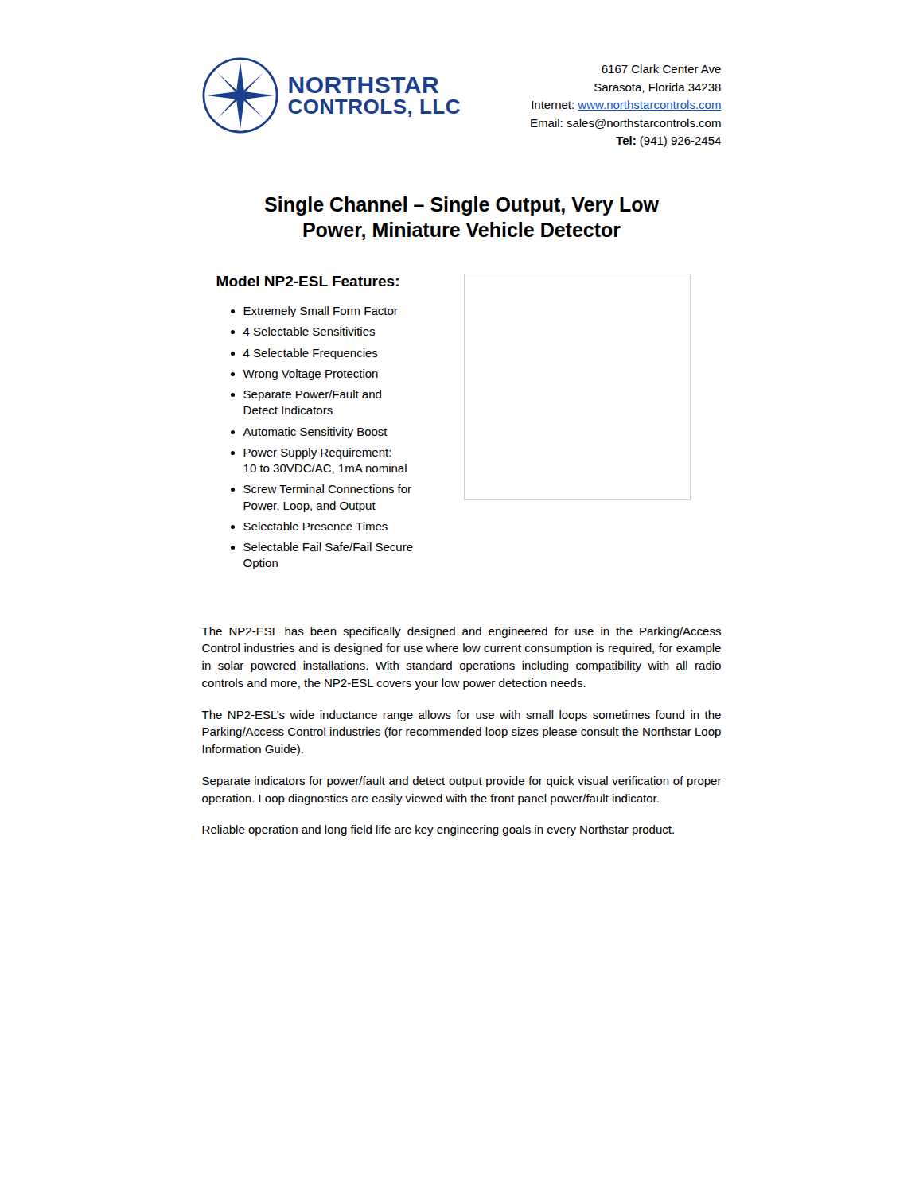NORTHSTAR
CONTROLS, LLC
6167 Clark Center Ave
Sarasota, Florida 34238
Internet: www.northstarcontrols.com
Email: sales@northstarcontrols.com
Tel: (941) 926-2454
Single Channel – Single Output, Very Low
Power, Miniature Vehicle Detector
Model NP2-ESL Features:
Extremely Small Form Factor
4 Selectable Sensitivities
4 Selectable Frequencies
Wrong Voltage Protection
Separate Power/Fault and Detect Indicators
Automatic Sensitivity Boost
Power Supply Requirement:
10 to 30VDC/AC, 1mA nominal
Screw Terminal Connections for Power, Loop, and Output
Selectable Presence Times
Selectable Fail Safe/Fail Secure Option
The NP2-ESL has been specifically designed and engineered for use in the Parking/Access Control industries and is designed for use where low current consumption is required, for example in solar powered installations. With standard operations including compatibility with all radio controls and more, the NP2-ESL covers your low power detection needs.
The NP2-ESL’s wide inductance range allows for use with small loops sometimes found in the Parking/Access Control industries (for recommended loop sizes please consult the Northstar Loop Information Guide).
Separate indicators for power/fault and detect output provide for quick visual verification of proper operation. Loop diagnostics are easily viewed with the front panel power/fault indicator.
Reliable operation and long field life are key engineering goals in every Northstar product.